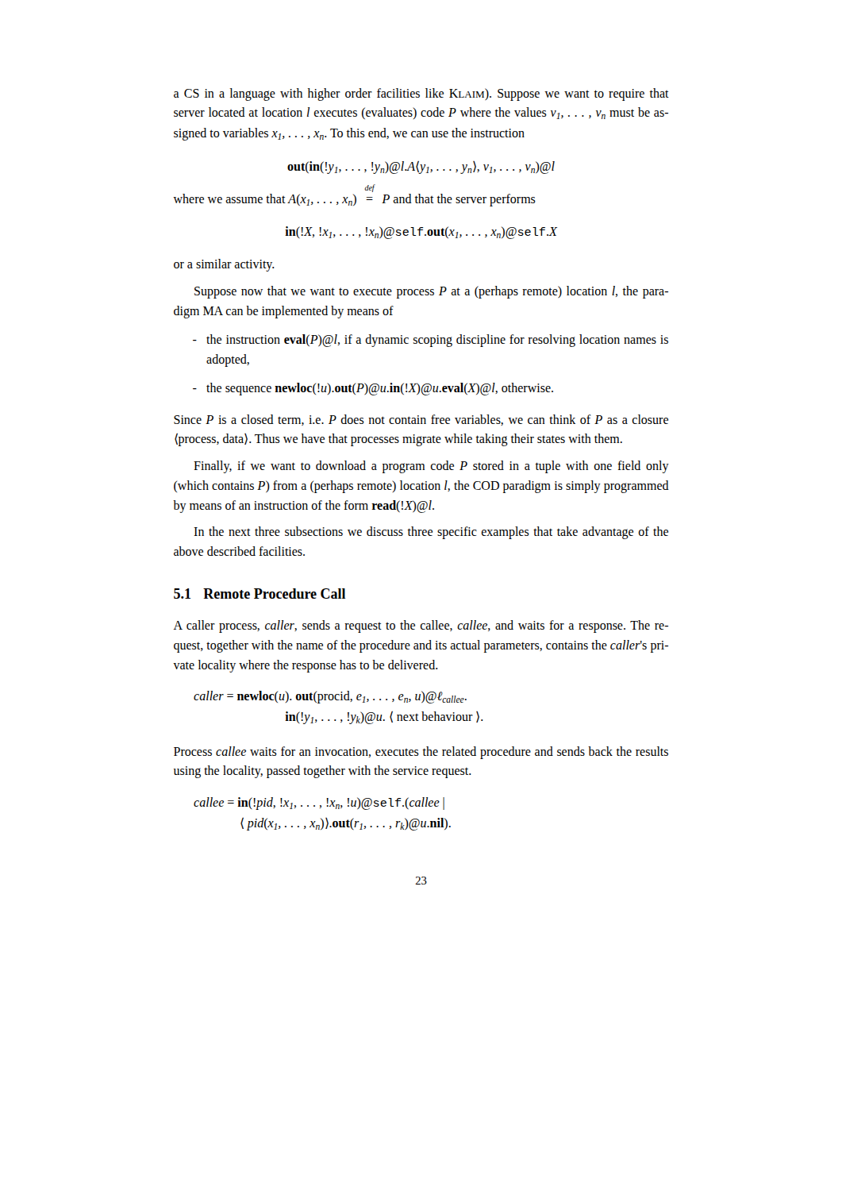a CS in a language with higher order facilities like KLAIM). Suppose we want to require that server located at location l executes (evaluates) code P where the values v1, . . . , vn must be assigned to variables x1, . . . , xn. To this end, we can use the instruction
out(in(!y1, . . . , !yn)@l.A⟨y1, . . . , yn⟩, v1, . . . , vn)@l
where we assume that A(x1, . . . , xn) def= P and that the server performs
in(!X, !x1, . . . , !xn)@self.out(x1, . . . , xn)@self.X
or a similar activity.
Suppose now that we want to execute process P at a (perhaps remote) location l, the paradigm MA can be implemented by means of
the instruction eval(P)@l, if a dynamic scoping discipline for resolving location names is adopted,
the sequence newloc(!u).out(P)@u.in(!X)@u.eval(X)@l, otherwise.
Since P is a closed term, i.e. P does not contain free variables, we can think of P as a closure ⟨process, data⟩. Thus we have that processes migrate while taking their states with them.
Finally, if we want to download a program code P stored in a tuple with one field only (which contains P) from a (perhaps remote) location l, the COD paradigm is simply programmed by means of an instruction of the form read(!X)@l.
In the next three subsections we discuss three specific examples that take advantage of the above described facilities.
5.1 Remote Procedure Call
A caller process, caller, sends a request to the callee, callee, and waits for a response. The request, together with the name of the procedure and its actual parameters, contains the caller's private locality where the response has to be delivered.
caller = newloc(u). out(procid, e1, . . . , en, u)@ℓcallee.
in(!y1, . . . , !yk)@u. ⟨ next behaviour ⟩.
Process callee waits for an invocation, executes the related procedure and sends back the results using the locality, passed together with the service request.
callee = in(!pid, !x1, . . . , !xn, !u)@self.(callee |
⟨ pid(x1, . . . , xn)⟩.out(r1, . . . , rk)@u.nil).
23